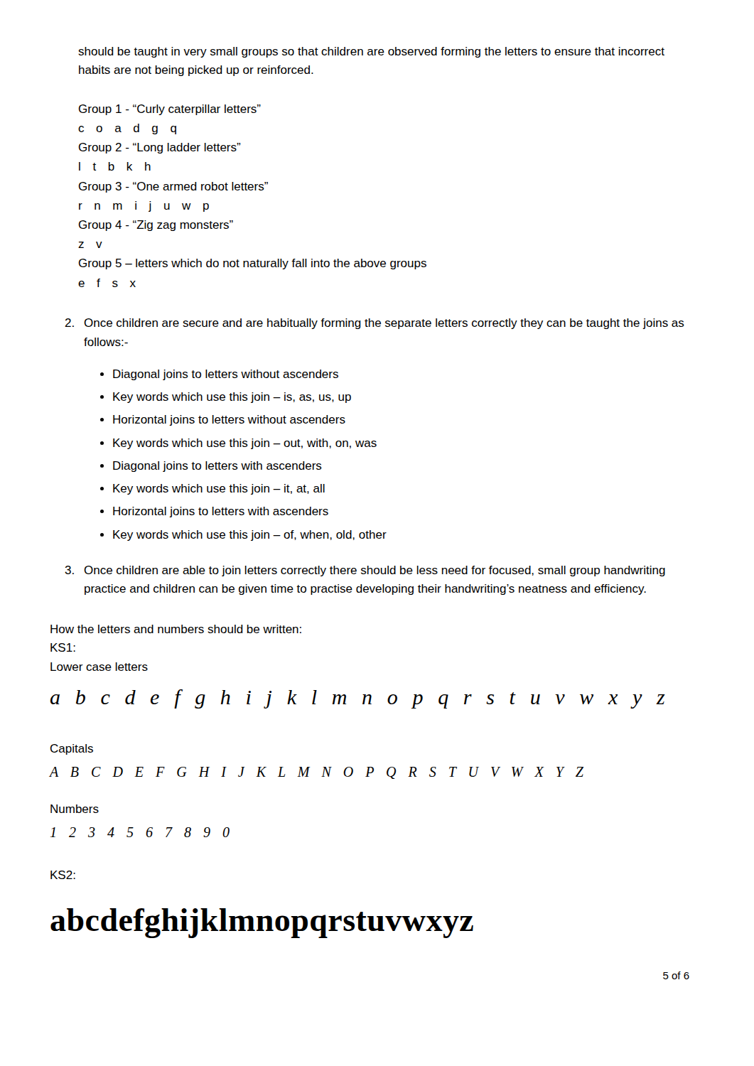should be taught in very small groups so that children are observed forming the letters to ensure that incorrect habits are not being picked up or reinforced.
Group 1 - “Curly caterpillar letters”
c o a d g q
Group 2 - “Long ladder letters”
l t b k h
Group 3 - “One armed robot letters”
r n m i j u w p
Group 4 - “Zig zag monsters”
z v
Group 5 – letters which do not naturally fall into the above groups
e f s x
Once children are secure and are habitually forming the separate letters correctly they can be taught the joins as follows:-
Diagonal joins to letters without ascenders
Key words which use this join – is, as, us, up
Horizontal joins to letters without ascenders
Key words which use this join – out, with, on, was
Diagonal joins to letters with ascenders
Key words which use this join – it, at, all
Horizontal joins to letters with ascenders
Key words which use this join – of, when, old, other
Once children are able to join letters correctly there should be less need for focused, small group handwriting practice and children can be given time to practise developing their handwriting’s neatness and efficiency.
How the letters and numbers should be written:
KS1:
Lower case letters
a b c d e f g h i j k l m n o p q r s t u v w x y z
Capitals
A B C D E F G H I J K L M N O P Q R S T U V W X Y Z
Numbers
1 2 3 4 5 6 7 8 9 0
KS2:
abcdefghijklmnopqrstuvwxyz
5 of 6